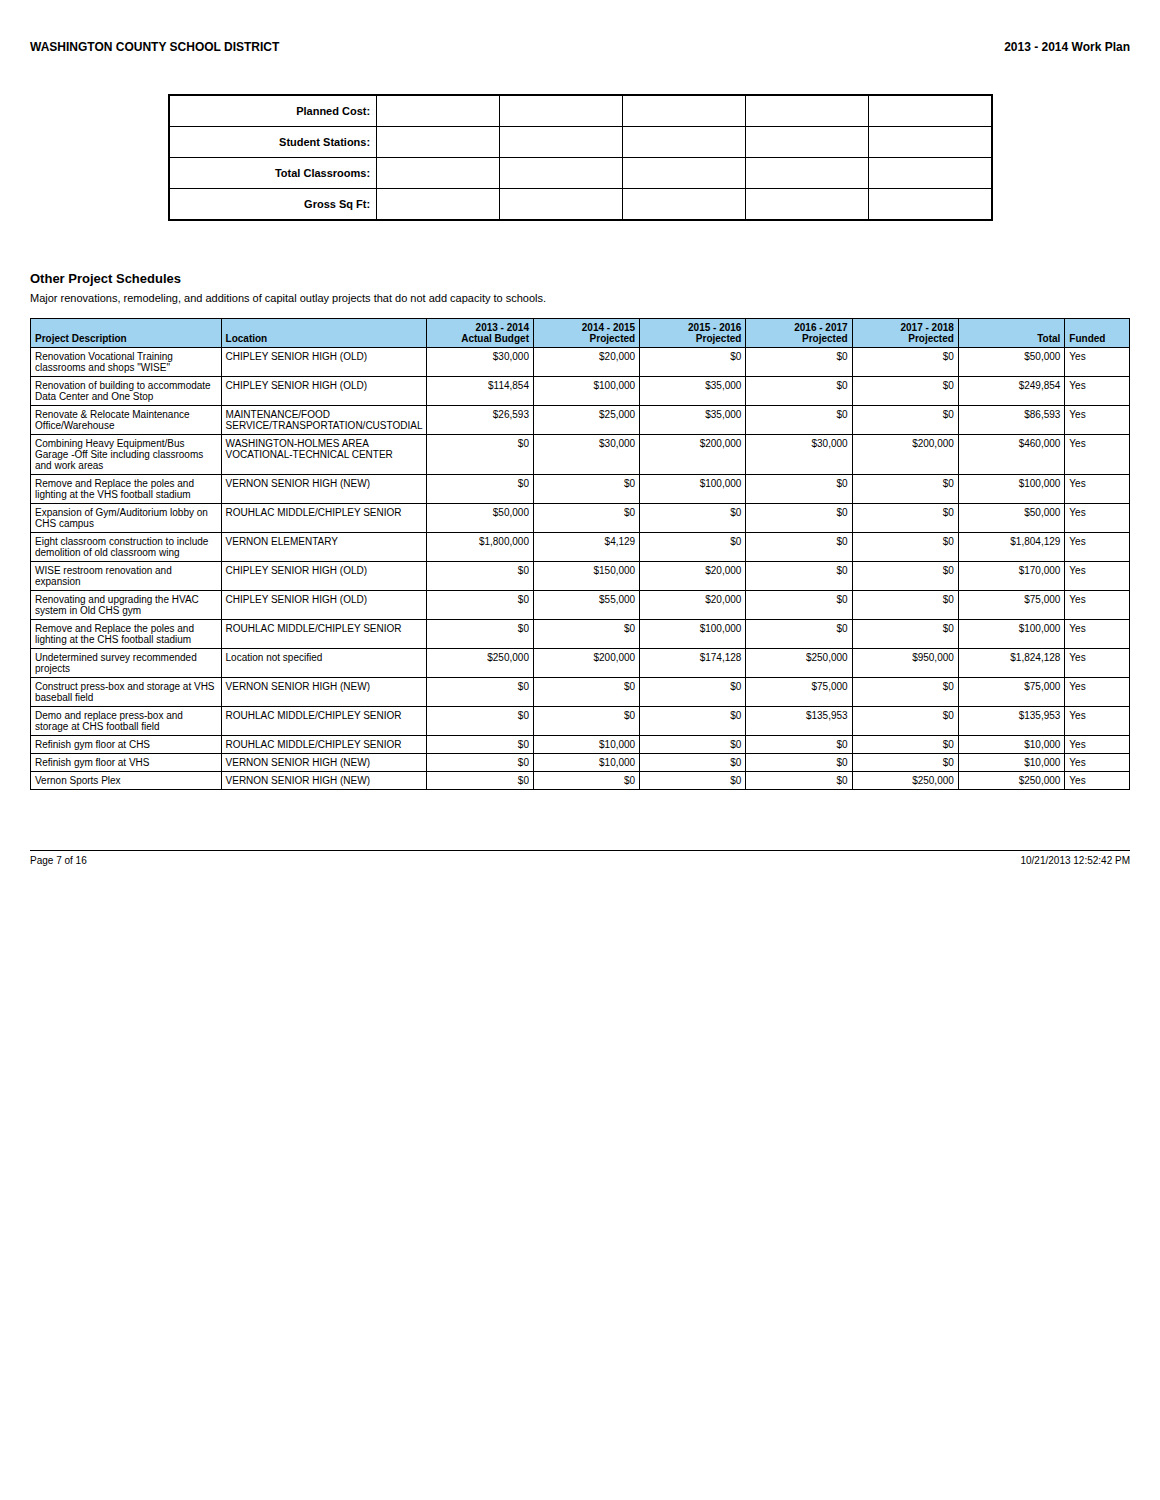WASHINGTON COUNTY SCHOOL DISTRICT
2013 - 2014 Work Plan
| Planned Cost: | | | | | |
| Student Stations: | | | | | |
| Total Classrooms: | | | | | |
| Gross Sq Ft: | | | | | |
Other Project Schedules
Major renovations, remodeling, and additions of capital outlay projects that do not add capacity to schools.
| Project Description | Location | 2013 - 2014 Actual Budget | 2014 - 2015 Projected | 2015 - 2016 Projected | 2016 - 2017 Projected | 2017 - 2018 Projected | Total | Funded |
| --- | --- | --- | --- | --- | --- | --- | --- | --- |
| Renovation Vocational Training classrooms and shops "WISE" | CHIPLEY SENIOR HIGH (OLD) | $30,000 | $20,000 | $0 | $0 | $0 | $50,000 | Yes |
| Renovation of building to accommodate Data Center and One Stop | CHIPLEY SENIOR HIGH (OLD) | $114,854 | $100,000 | $35,000 | $0 | $0 | $249,854 | Yes |
| Renovate & Relocate Maintenance Office/Warehouse | MAINTENANCE/FOOD SERVICE/TRANSPORTATION/CUSTODIAL | $26,593 | $25,000 | $35,000 | $0 | $0 | $86,593 | Yes |
| Combining Heavy Equipment/Bus Garage -Off Site including classrooms and work areas | WASHINGTON-HOLMES AREA VOCATIONAL-TECHNICAL CENTER | $0 | $30,000 | $200,000 | $30,000 | $200,000 | $460,000 | Yes |
| Remove and Replace the poles and lighting at the VHS football stadium | VERNON SENIOR HIGH (NEW) | $0 | $0 | $100,000 | $0 | $0 | $100,000 | Yes |
| Expansion of Gym/Auditorium lobby on CHS campus | ROUHLAC MIDDLE/CHIPLEY SENIOR | $50,000 | $0 | $0 | $0 | $0 | $50,000 | Yes |
| Eight classroom construction to include demolition of old classroom wing | VERNON ELEMENTARY | $1,800,000 | $4,129 | $0 | $0 | $0 | $1,804,129 | Yes |
| WISE restroom renovation and expansion | CHIPLEY SENIOR HIGH (OLD) | $0 | $150,000 | $20,000 | $0 | $0 | $170,000 | Yes |
| Renovating and upgrading the HVAC system in Old CHS gym | CHIPLEY SENIOR HIGH (OLD) | $0 | $55,000 | $20,000 | $0 | $0 | $75,000 | Yes |
| Remove and Replace the poles and lighting at the CHS football stadium | ROUHLAC MIDDLE/CHIPLEY SENIOR | $0 | $0 | $100,000 | $0 | $0 | $100,000 | Yes |
| Undetermined survey recommended projects | Location not specified | $250,000 | $200,000 | $174,128 | $250,000 | $950,000 | $1,824,128 | Yes |
| Construct press-box and storage at VHS baseball field | VERNON SENIOR HIGH (NEW) | $0 | $0 | $0 | $75,000 | $0 | $75,000 | Yes |
| Demo and replace press-box and storage at CHS football field | ROUHLAC MIDDLE/CHIPLEY SENIOR | $0 | $0 | $0 | $135,953 | $0 | $135,953 | Yes |
| Refinish gym floor at CHS | ROUHLAC MIDDLE/CHIPLEY SENIOR | $0 | $10,000 | $0 | $0 | $0 | $10,000 | Yes |
| Refinish gym floor at VHS | VERNON SENIOR HIGH (NEW) | $0 | $10,000 | $0 | $0 | $0 | $10,000 | Yes |
| Vernon Sports Plex | VERNON SENIOR HIGH (NEW) | $0 | $0 | $0 | $0 | $250,000 | $250,000 | Yes |
Page 7 of 16
10/21/2013 12:52:42 PM